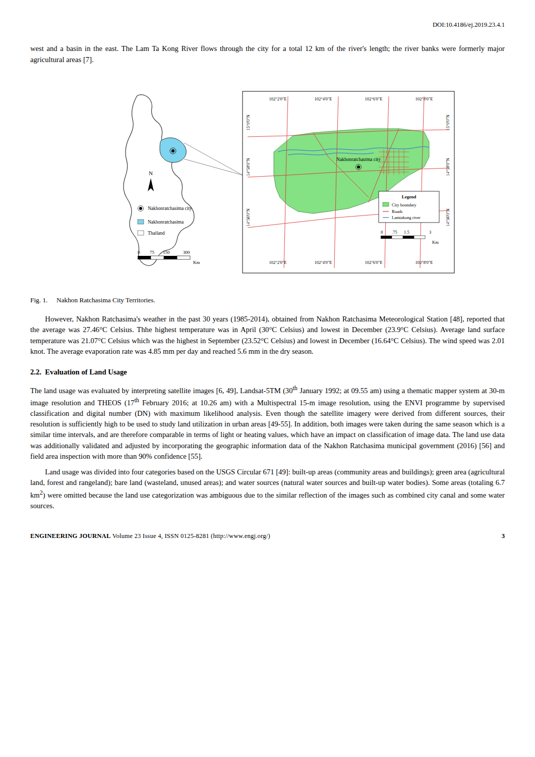DOI:10.4186/ej.2019.23.4.1
west and a basin in the east. The Lam Ta Kong River flows through the city for a total 12 km of the river's length; the river banks were formerly major agricultural areas [7].
N Nakhonratchasima city Nakhonratchasima Thailand 0 75 150 300 Km 102°2'0"E 102°4'0"E 102°6'0"E 102°8'0"E 102°2'0"E 102°4'0"E 102°6'0"E 102°8'0"E 15°0'0"N 14°58'0"N 14°56'0"N 15°0'0"N 14°58'0"N 14°56'0"N Nakhonratchasima city Legend City boundary Roads Lamtakong river 0 .75 1.5 3 Km
Fig. 1. Nakhon Ratchasima City Territories.
However, Nakhon Ratchasima's weather in the past 30 years (1985-2014), obtained from Nakhon Ratchasima Meteorological Station [48], reported that the average was 27.46°C Celsius. Thhe highest temperature was in April (30°C Celsius) and lowest in December (23.9°C Celsius). Average land surface temperature was 21.07°C Celsius which was the highest in September (23.52°C Celsius) and lowest in December (16.64°C Celsius). The wind speed was 2.01 knot. The average evaporation rate was 4.85 mm per day and reached 5.6 mm in the dry season.
2.2. Evaluation of Land Usage
The land usage was evaluated by interpreting satellite images [6, 49], Landsat-5TM (30th January 1992; at 09.55 am) using a thematic mapper system at 30-m image resolution and THEOS (17th February 2016; at 10.26 am) with a Multispectral 15-m image resolution, using the ENVI programme by supervised classification and digital number (DN) with maximum likelihood analysis. Even though the satellite imagery were derived from different sources, their resolution is sufficiently high to be used to study land utilization in urban areas [49-55]. In addition, both images were taken during the same season which is a similar time intervals, and are therefore comparable in terms of light or heating values, which have an impact on classification of image data. The land use data was additionally validated and adjusted by incorporating the geographic information data of the Nakhon Ratchasima municipal government (2016) [56] and field area inspection with more than 90% confidence [55].
Land usage was divided into four categories based on the USGS Circular 671 [49]: built-up areas (community areas and buildings); green area (agricultural land, forest and rangeland); bare land (wasteland, unused areas); and water sources (natural water sources and built-up water bodies). Some areas (totaling 6.7 km2) were omitted because the land use categorization was ambiguous due to the similar reflection of the images such as combined city canal and some water sources.
ENGINEERING JOURNAL Volume 23 Issue 4, ISSN 0125-8281 (http://www.engj.org/)
3